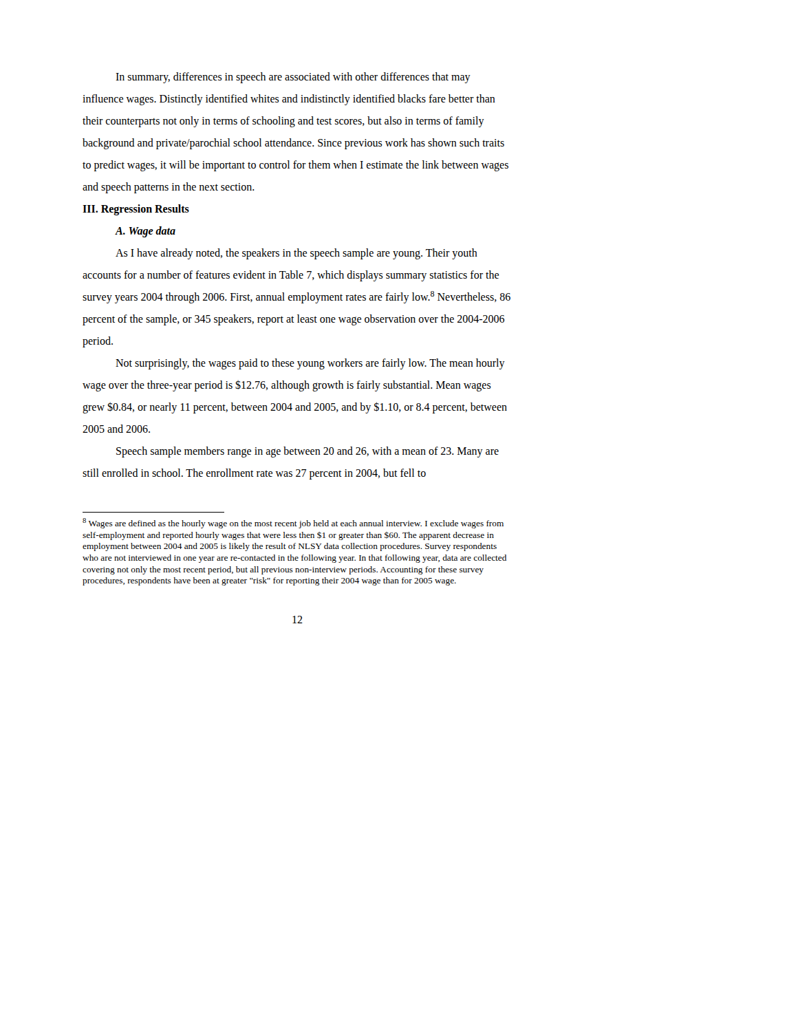In summary, differences in speech are associated with other differences that may influence wages. Distinctly identified whites and indistinctly identified blacks fare better than their counterparts not only in terms of schooling and test scores, but also in terms of family background and private/parochial school attendance. Since previous work has shown such traits to predict wages, it will be important to control for them when I estimate the link between wages and speech patterns in the next section.
III. Regression Results
A. Wage data
As I have already noted, the speakers in the speech sample are young. Their youth accounts for a number of features evident in Table 7, which displays summary statistics for the survey years 2004 through 2006. First, annual employment rates are fairly low.8 Nevertheless, 86 percent of the sample, or 345 speakers, report at least one wage observation over the 2004-2006 period.
Not surprisingly, the wages paid to these young workers are fairly low. The mean hourly wage over the three-year period is $12.76, although growth is fairly substantial. Mean wages grew $0.84, or nearly 11 percent, between 2004 and 2005, and by $1.10, or 8.4 percent, between 2005 and 2006.
Speech sample members range in age between 20 and 26, with a mean of 23. Many are still enrolled in school. The enrollment rate was 27 percent in 2004, but fell to
8 Wages are defined as the hourly wage on the most recent job held at each annual interview. I exclude wages from self-employment and reported hourly wages that were less then $1 or greater than $60. The apparent decrease in employment between 2004 and 2005 is likely the result of NLSY data collection procedures. Survey respondents who are not interviewed in one year are re-contacted in the following year. In that following year, data are collected covering not only the most recent period, but all previous non-interview periods. Accounting for these survey procedures, respondents have been at greater "risk" for reporting their 2004 wage than for 2005 wage.
12